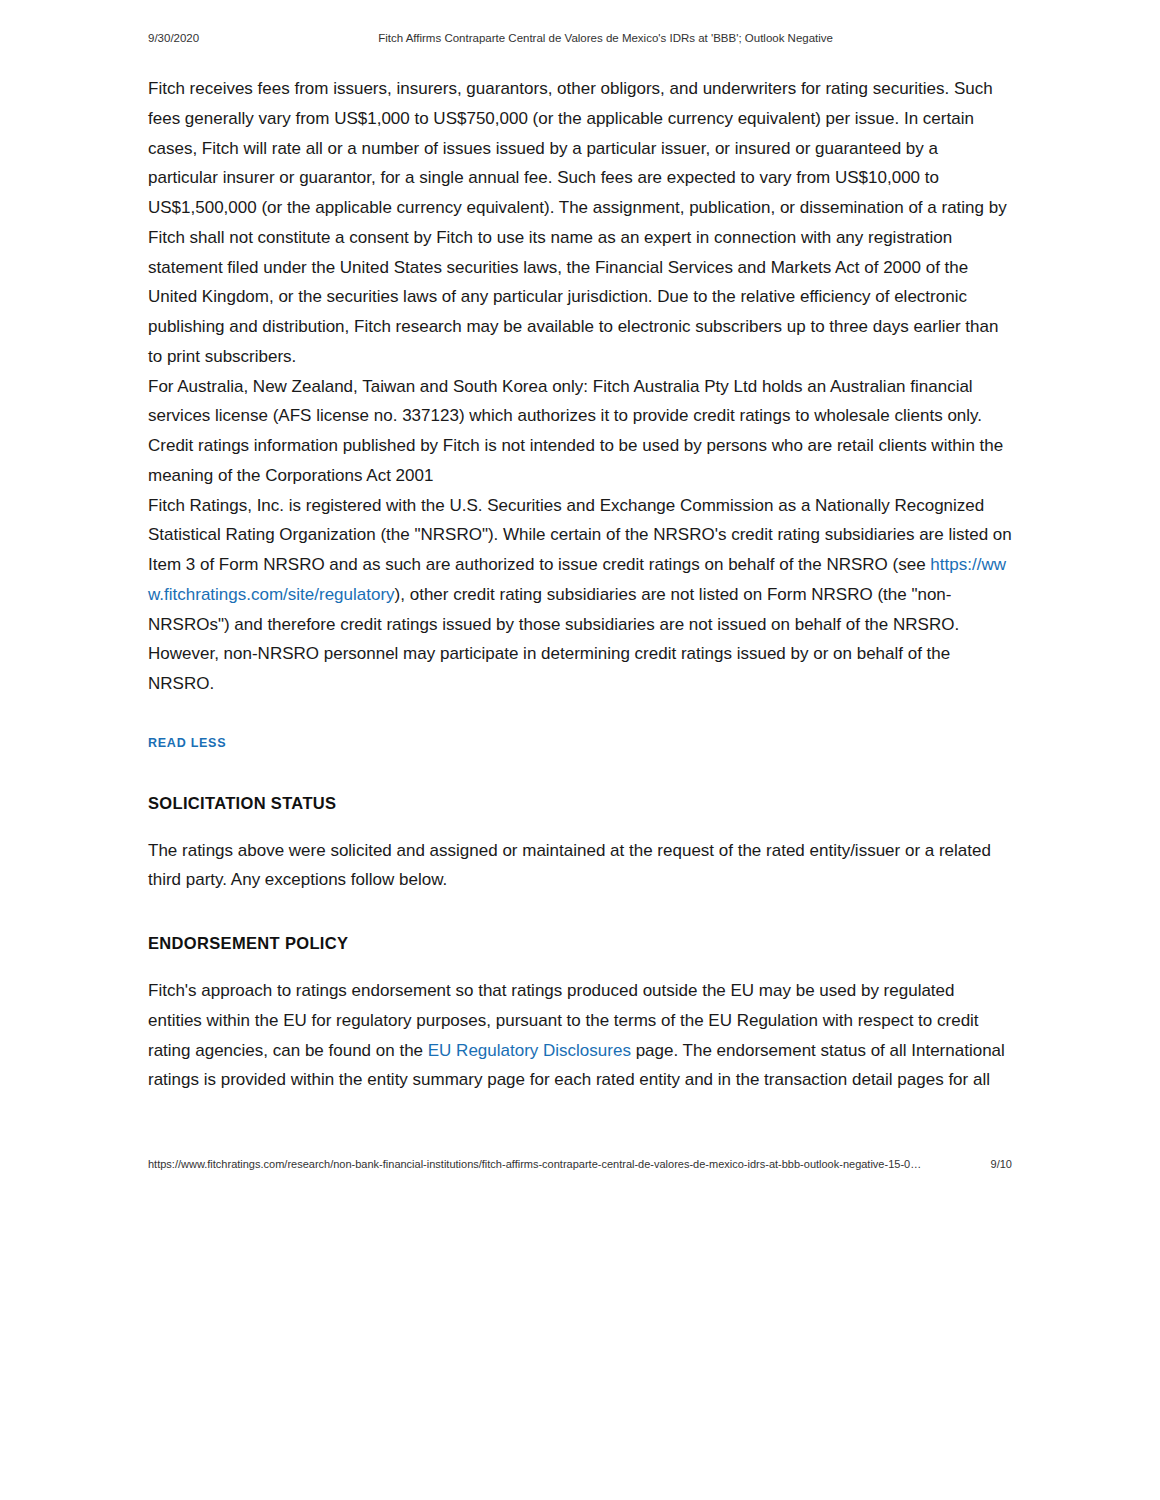9/30/2020 Fitch Affirms Contraparte Central de Valores de Mexico's IDRs at 'BBB'; Outlook Negative
Fitch receives fees from issuers, insurers, guarantors, other obligors, and underwriters for rating securities. Such fees generally vary from US$1,000 to US$750,000 (or the applicable currency equivalent) per issue. In certain cases, Fitch will rate all or a number of issues issued by a particular issuer, or insured or guaranteed by a particular insurer or guarantor, for a single annual fee. Such fees are expected to vary from US$10,000 to US$1,500,000 (or the applicable currency equivalent). The assignment, publication, or dissemination of a rating by Fitch shall not constitute a consent by Fitch to use its name as an expert in connection with any registration statement filed under the United States securities laws, the Financial Services and Markets Act of 2000 of the United Kingdom, or the securities laws of any particular jurisdiction. Due to the relative efficiency of electronic publishing and distribution, Fitch research may be available to electronic subscribers up to three days earlier than to print subscribers.
For Australia, New Zealand, Taiwan and South Korea only: Fitch Australia Pty Ltd holds an Australian financial services license (AFS license no. 337123) which authorizes it to provide credit ratings to wholesale clients only. Credit ratings information published by Fitch is not intended to be used by persons who are retail clients within the meaning of the Corporations Act 2001
Fitch Ratings, Inc. is registered with the U.S. Securities and Exchange Commission as a Nationally Recognized Statistical Rating Organization (the "NRSRO"). While certain of the NRSRO's credit rating subsidiaries are listed on Item 3 of Form NRSRO and as such are authorized to issue credit ratings on behalf of the NRSRO (see https://www.fitchratings.com/site/regulatory), other credit rating subsidiaries are not listed on Form NRSRO (the "non-NRSROs") and therefore credit ratings issued by those subsidiaries are not issued on behalf of the NRSRO. However, non-NRSRO personnel may participate in determining credit ratings issued by or on behalf of the NRSRO.
READ LESS
SOLICITATION STATUS
The ratings above were solicited and assigned or maintained at the request of the rated entity/issuer or a related third party. Any exceptions follow below.
ENDORSEMENT POLICY
Fitch's approach to ratings endorsement so that ratings produced outside the EU may be used by regulated entities within the EU for regulatory purposes, pursuant to the terms of the EU Regulation with respect to credit rating agencies, can be found on the EU Regulatory Disclosures page. The endorsement status of all International ratings is provided within the entity summary page for each rated entity and in the transaction detail pages for all
https://www.fitchratings.com/research/non-bank-financial-institutions/fitch-affirms-contraparte-central-de-valores-de-mexico-idrs-at-bbb-outlook-negative-15-0… 9/10